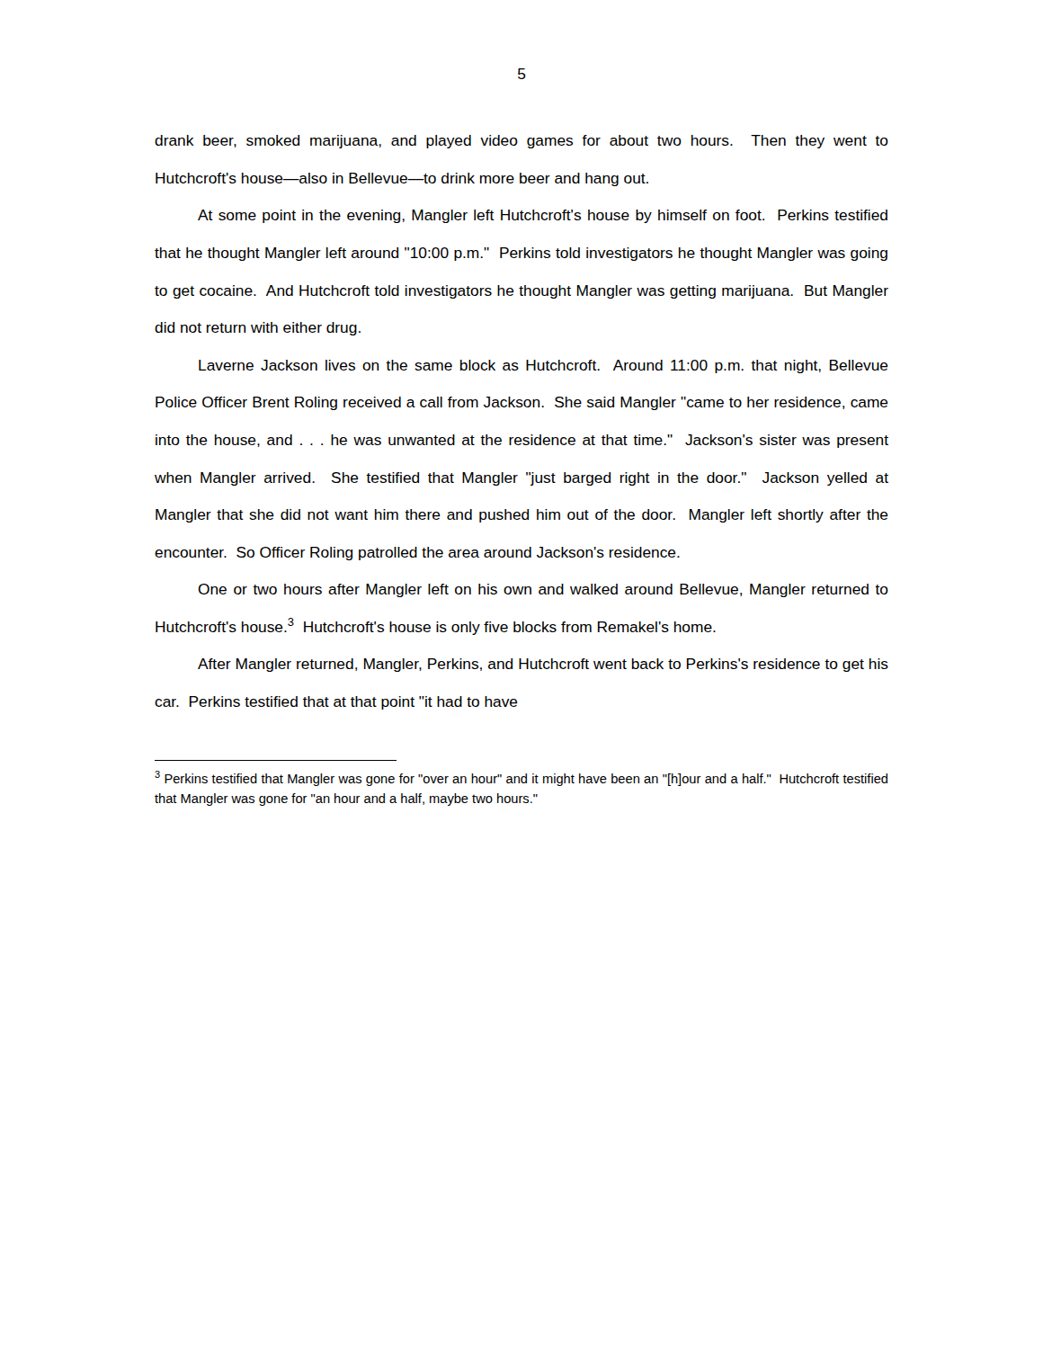5
drank beer, smoked marijuana, and played video games for about two hours. Then they went to Hutchcroft's house—also in Bellevue—to drink more beer and hang out.
At some point in the evening, Mangler left Hutchcroft's house by himself on foot. Perkins testified that he thought Mangler left around "10:00 p.m." Perkins told investigators he thought Mangler was going to get cocaine. And Hutchcroft told investigators he thought Mangler was getting marijuana. But Mangler did not return with either drug.
Laverne Jackson lives on the same block as Hutchcroft. Around 11:00 p.m. that night, Bellevue Police Officer Brent Roling received a call from Jackson. She said Mangler "came to her residence, came into the house, and . . . he was unwanted at the residence at that time." Jackson's sister was present when Mangler arrived. She testified that Mangler "just barged right in the door." Jackson yelled at Mangler that she did not want him there and pushed him out of the door. Mangler left shortly after the encounter. So Officer Roling patrolled the area around Jackson's residence.
One or two hours after Mangler left on his own and walked around Bellevue, Mangler returned to Hutchcroft's house.3 Hutchcroft's house is only five blocks from Remakel's home.
After Mangler returned, Mangler, Perkins, and Hutchcroft went back to Perkins's residence to get his car. Perkins testified that at that point "it had to have
3 Perkins testified that Mangler was gone for "over an hour" and it might have been an "[h]our and a half." Hutchcroft testified that Mangler was gone for "an hour and a half, maybe two hours."